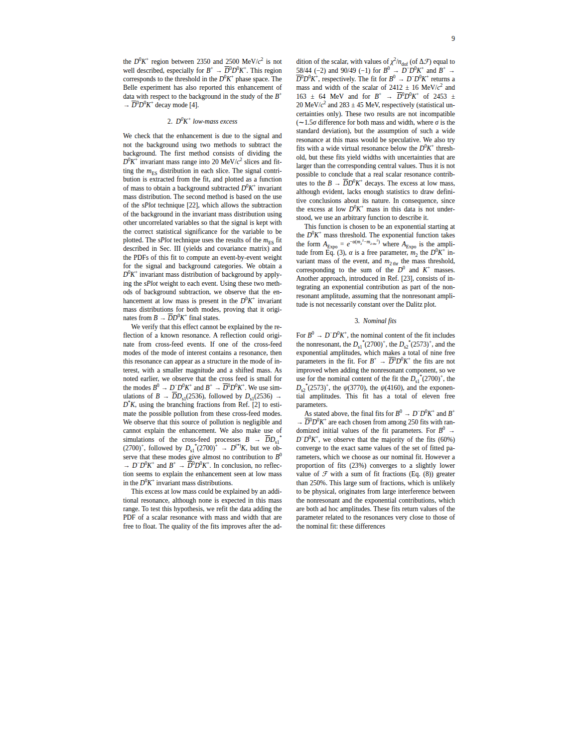9
the D 0 K+ region between 2350 and 2500 MeV/c 2 is not well described, especially for B+ → D 0 D 0 K+. This region corresponds to the threshold in the D 0 K+ phase space. The Belle experiment has also reported this enhancement of data with respect to the background in the study of the B+ → D 0 D 0 K+ decay mode [4].
2. D 0 K+ low-mass excess
We check that the enhancement is due to the signal and not the background using two methods to subtract the background. The first method consists of dividing the D 0 K+ invariant mass range into 20 MeV/c 2 slices and fitting the mES distribution in each slice. The signal contribution is extracted from the fit, and plotted as a function of mass to obtain a background subtracted D 0 K+ invariant mass distribution. The second method is based on the use of the sPlot technique [22], which allows the subtraction of the background in the invariant mass distribution using other uncorrelated variables so that the signal is kept with the correct statistical significance for the variable to be plotted. The sPlot technique uses the results of the mES fit described in Sec. III (yields and covariance matrix) and the PDFs of this fit to compute an event-by-event weight for the signal and background categories. We obtain a D 0 K+ invariant mass distribution of background by applying the sPlot weight to each event. Using these two methods of background subtraction, we observe that the enhancement at low mass is present in the D 0 K+ invariant mass distributions for both modes, proving that it originates from B → DD 0 K+ final states.
We verify that this effect cannot be explained by the reflection of a known resonance. A reflection could originate from cross-feed events. If one of the cross-feed modes of the mode of interest contains a resonance, then this resonance can appear as a structure in the mode of interest, with a smaller magnitude and a shifted mass. As noted earlier, we observe that the cross feed is small for the modes B 0 → D−D 0 K+ and B+ → D 0 D 0 K+. We use simulations of B → DDs1(2536), followed by Ds1(2536) → D*K, using the branching fractions from Ref. [2] to estimate the possible pollution from these cross-feed modes. We observe that this source of pollution is negligible and cannot explain the enhancement. We also make use of simulations of the cross-feed processes B → DDs1*(2700)+, followed by Ds1*(2700)+ → D(*) K, but we observe that these modes give almost no contribution to B 0 → D−D 0 K+ and B+ → D 0 D 0 K+. In conclusion, no reflection seems to explain the enhancement seen at low mass in the D 0 K+ invariant mass distributions.
This excess at low mass could be explained by an additional resonance, although none is expected in this mass range. To test this hypothesis, we refit the data adding the PDF of a scalar resonance with mass and width that are free to float. The quality of the fits improves after the addition of the scalar, with values of χ 2/ndof (of Δℱ) equal to 58/44 (−2) and 90/49 (−1) for B 0 → D−D 0 K+ and B+ → D 0 D 0 K+, respectively. The fit for B 0 → D−D 0 K+ returns a mass and width of the scalar of 2412 ± 16 MeV/c 2 and 163 ± 64 MeV and for B+ → D 0 D 0 K+ of 2453 ± 20 MeV/c 2 and 283 ± 45 MeV, respectively (statistical uncertainties only). These two results are not incompatible (∼1.5σ difference for both mass and width, where σ is the standard deviation), but the assumption of such a wide resonance at this mass would be speculative. We also try fits with a wide virtual resonance below the D 0 K+ threshold, but these fits yield widths with uncertainties that are larger than the corresponding central values. Thus it is not possible to conclude that a real scalar resonance contributes to the B → DD 0 K+ decays. The excess at low mass, although evident, lacks enough statistics to draw definitive conclusions about its nature. In consequence, since the excess at low D 0 K+ mass in this data is not understood, we use an arbitrary function to describe it.
This function is chosen to be an exponential starting at the D 0 K+ mass threshold. The exponential function takes the form AExpo = e−α(m 22−m 2 thr 2) where AExpo is the amplitude from Eq. (3), α is a free parameter, m 2 the D 0 K+ invariant mass of the event, and m 2 thr the mass threshold, corresponding to the sum of the D 0 and K+ masses. Another approach, introduced in Ref. [23], consists of integrating an exponential contribution as part of the nonresonant amplitude, assuming that the nonresonant amplitude is not necessarily constant over the Dalitz plot.
3. Nominal fits
For B 0 → D−D 0 K+, the nominal content of the fit includes the nonresonant, the Ds1*(2700)+, the Ds2*(2573)+, and the exponential amplitudes, which makes a total of nine free parameters in the fit. For B+ → D 0 D 0 K+ the fits are not improved when adding the nonresonant component, so we use for the nominal content of the fit the Ds1*(2700)+, the Ds2*(2573)+, the ψ(3770), the ψ(4160), and the exponential amplitudes. This fit has a total of eleven free parameters.
As stated above, the final fits for B 0 → D−D 0 K+ and B+ → D 0 D 0 K+ are each chosen from among 250 fits with randomized initial values of the fit parameters. For B 0 → D−D 0 K+, we observe that the majority of the fits (60%) converge to the exact same values of the set of fitted parameters, which we choose as our nominal fit. However a proportion of fits (23%) converges to a slightly lower value of ℱ with a sum of fit fractions (Eq. (8)) greater than 250%. This large sum of fractions, which is unlikely to be physical, originates from large interference between the nonresonant and the exponential contributions, which are both ad hoc amplitudes. These fits return values of the parameter related to the resonances very close to those of the nominal fit: these differences